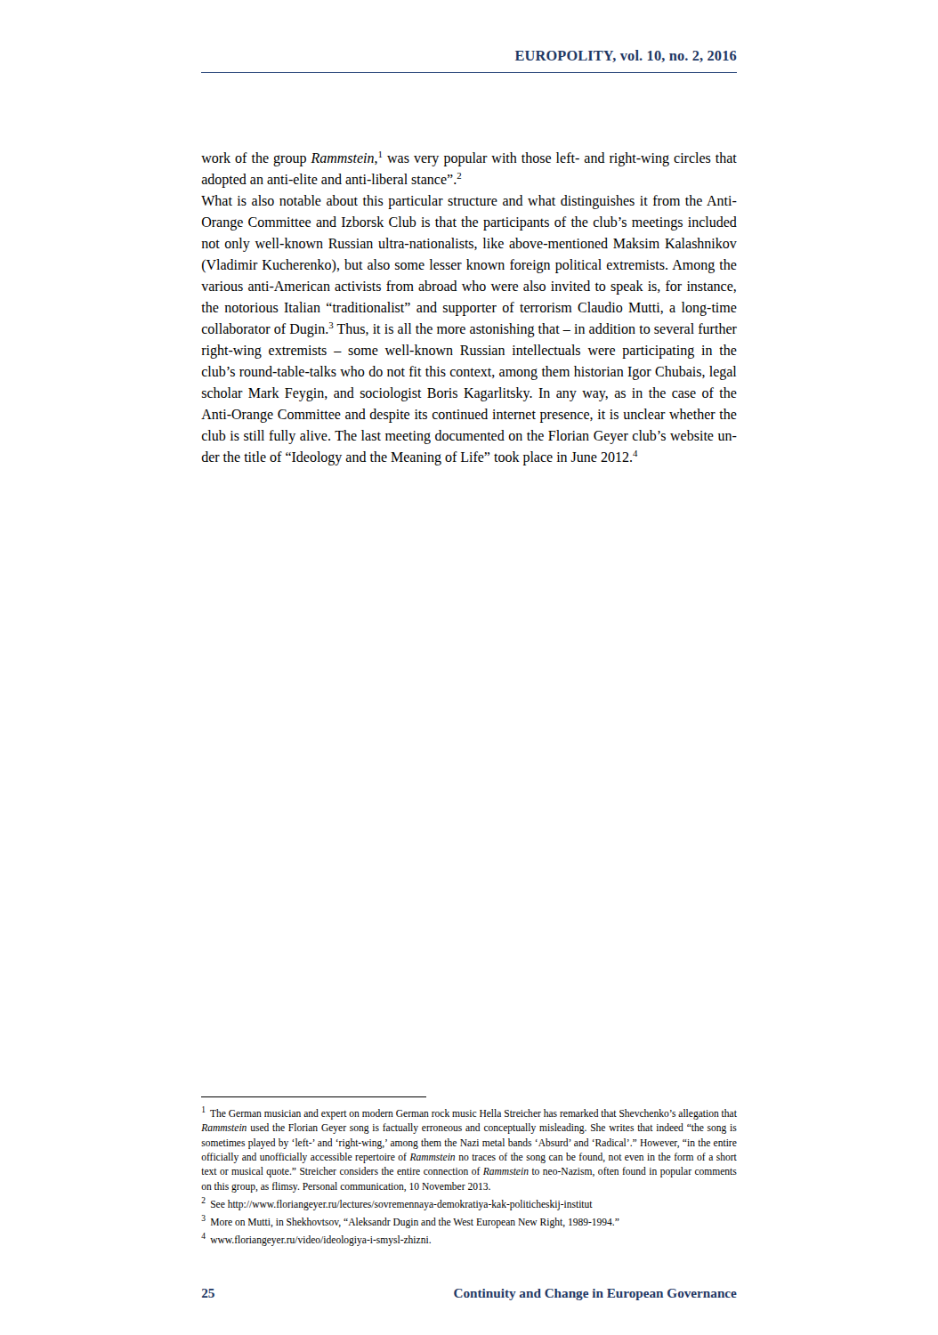EUROPOLITY, vol. 10, no. 2, 2016
work of the group Rammstein,1 was very popular with those left- and right-wing circles that adopted an anti-elite and anti-liberal stance”.2
What is also notable about this particular structure and what distinguishes it from the Anti-Orange Committee and Izborsk Club is that the participants of the club’s meetings included not only well-known Russian ultra-nationalists, like above-mentioned Maksim Kalashnikov (Vladimir Kucherenko), but also some lesser known foreign political extremists. Among the various anti-American activists from abroad who were also invited to speak is, for instance, the notorious Italian “traditionalist” and supporter of terrorism Claudio Mutti, a long-time collaborator of Dugin.3 Thus, it is all the more astonishing that – in addition to several further right-wing extremists – some well-known Russian intellectuals were participating in the club’s round-table-talks who do not fit this context, among them historian Igor Chubais, legal scholar Mark Feygin, and sociologist Boris Kagarlitsky. In any way, as in the case of the Anti-Orange Committee and despite its continued internet presence, it is unclear whether the club is still fully alive. The last meeting documented on the Florian Geyer club’s website under the title of “Ideology and the Meaning of Life” took place in June 2012.4
1 The German musician and expert on modern German rock music Hella Streicher has remarked that Shevchenko’s allegation that Rammstein used the Florian Geyer song is factually erroneous and conceptually misleading. She writes that indeed “the song is sometimes played by ‘left-’ and ‘right-wing,’ among them the Nazi metal bands ‘Absurd’ and ‘Radical’.” However, “in the entire officially and unofficially accessible repertoire of Rammstein no traces of the song can be found, not even in the form of a short text or musical quote.” Streicher considers the entire connection of Rammstein to neo-Nazism, often found in popular comments on this group, as flimsy. Personal communication, 10 November 2013.
2 See http://www.floriangeyer.ru/lectures/sovremennaya-demokratiya-kak-politicheskij-institut
3 More on Mutti, in Shekhovtsov, “Aleksandr Dugin and the West European New Right, 1989-1994.”
4 www.floriangeyer.ru/video/ideologiya-i-smysl-zhizni.
25 Continuity and Change in European Governance